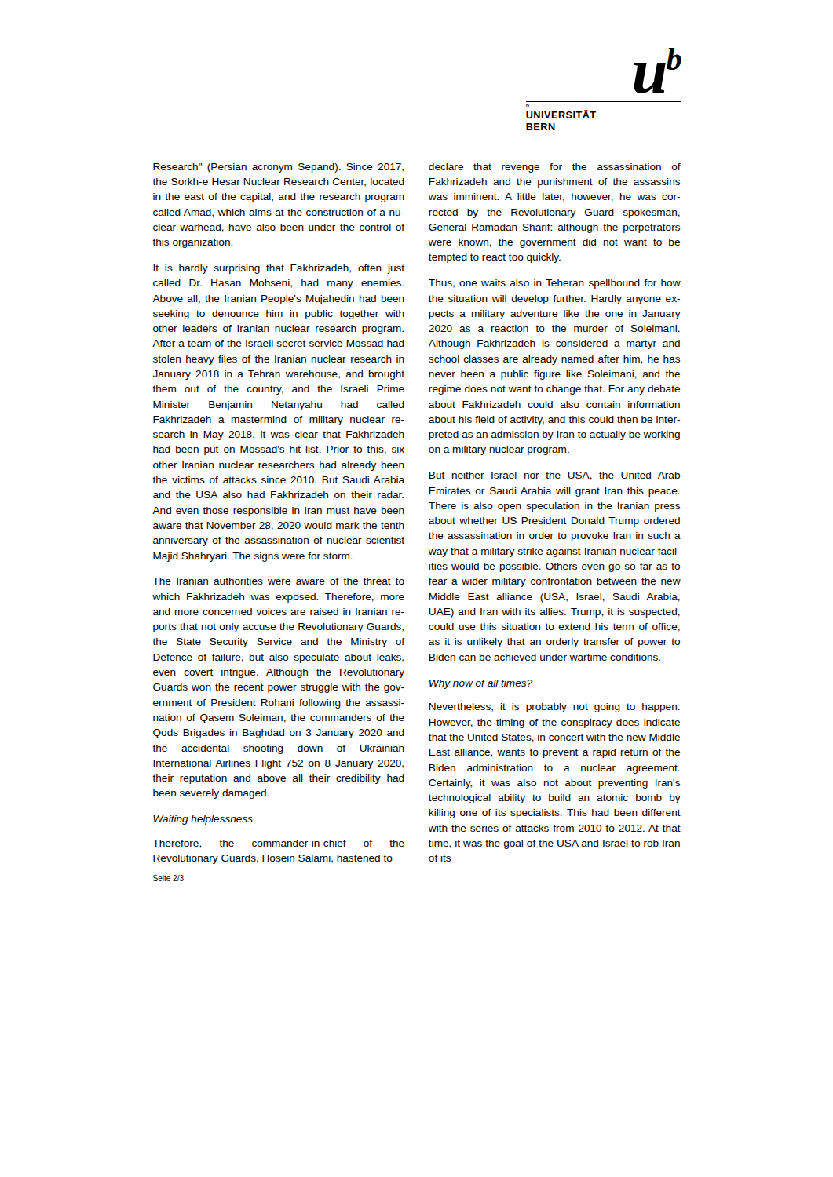ub
b
UNIVERSITÄT
BERN
Research" (Persian acronym Sepand). Since 2017, the Sorkh-e Hesar Nuclear Research Center, located in the east of the capital, and the research program called Amad, which aims at the construction of a nuclear warhead, have also been under the control of this organization.
It is hardly surprising that Fakhrizadeh, often just called Dr. Hasan Mohseni, had many enemies. Above all, the Iranian People's Mujahedin had been seeking to denounce him in public together with other leaders of Iranian nuclear research program. After a team of the Israeli secret service Mossad had stolen heavy files of the Iranian nuclear research in January 2018 in a Tehran warehouse, and brought them out of the country, and the Israeli Prime Minister Benjamin Netanyahu had called Fakhrizadeh a mastermind of military nuclear research in May 2018, it was clear that Fakhrizadeh had been put on Mossad's hit list. Prior to this, six other Iranian nuclear researchers had already been the victims of attacks since 2010. But Saudi Arabia and the USA also had Fakhrizadeh on their radar. And even those responsible in Iran must have been aware that November 28, 2020 would mark the tenth anniversary of the assassination of nuclear scientist Majid Shahryari. The signs were for storm.
The Iranian authorities were aware of the threat to which Fakhrizadeh was exposed. Therefore, more and more concerned voices are raised in Iranian reports that not only accuse the Revolutionary Guards, the State Security Service and the Ministry of Defence of failure, but also speculate about leaks, even covert intrigue. Although the Revolutionary Guards won the recent power struggle with the government of President Rohani following the assassination of Qasem Soleiman, the commanders of the Qods Brigades in Baghdad on 3 January 2020 and the accidental shooting down of Ukrainian International Airlines Flight 752 on 8 January 2020, their reputation and above all their credibility had been severely damaged.
Waiting helplessness
Therefore, the commander-in-chief of the Revolutionary Guards, Hosein Salami, hastened to
declare that revenge for the assassination of Fakhrizadeh and the punishment of the assassins was imminent. A little later, however, he was corrected by the Revolutionary Guard spokesman, General Ramadan Sharif: although the perpetrators were known, the government did not want to be tempted to react too quickly.
Thus, one waits also in Teheran spellbound for how the situation will develop further. Hardly anyone expects a military adventure like the one in January 2020 as a reaction to the murder of Soleimani. Although Fakhrizadeh is considered a martyr and school classes are already named after him, he has never been a public figure like Soleimani, and the regime does not want to change that. For any debate about Fakhrizadeh could also contain information about his field of activity, and this could then be interpreted as an admission by Iran to actually be working on a military nuclear program.
But neither Israel nor the USA, the United Arab Emirates or Saudi Arabia will grant Iran this peace. There is also open speculation in the Iranian press about whether US President Donald Trump ordered the assassination in order to provoke Iran in such a way that a military strike against Iranian nuclear facilities would be possible. Others even go so far as to fear a wider military confrontation between the new Middle East alliance (USA, Israel, Saudi Arabia, UAE) and Iran with its allies. Trump, it is suspected, could use this situation to extend his term of office, as it is unlikely that an orderly transfer of power to Biden can be achieved under wartime conditions.
Why now of all times?
Nevertheless, it is probably not going to happen. However, the timing of the conspiracy does indicate that the United States, in concert with the new Middle East alliance, wants to prevent a rapid return of the Biden administration to a nuclear agreement. Certainly, it was also not about preventing Iran's technological ability to build an atomic bomb by killing one of its specialists. This had been different with the series of attacks from 2010 to 2012. At that time, it was the goal of the USA and Israel to rob Iran of its
Seite 2/3